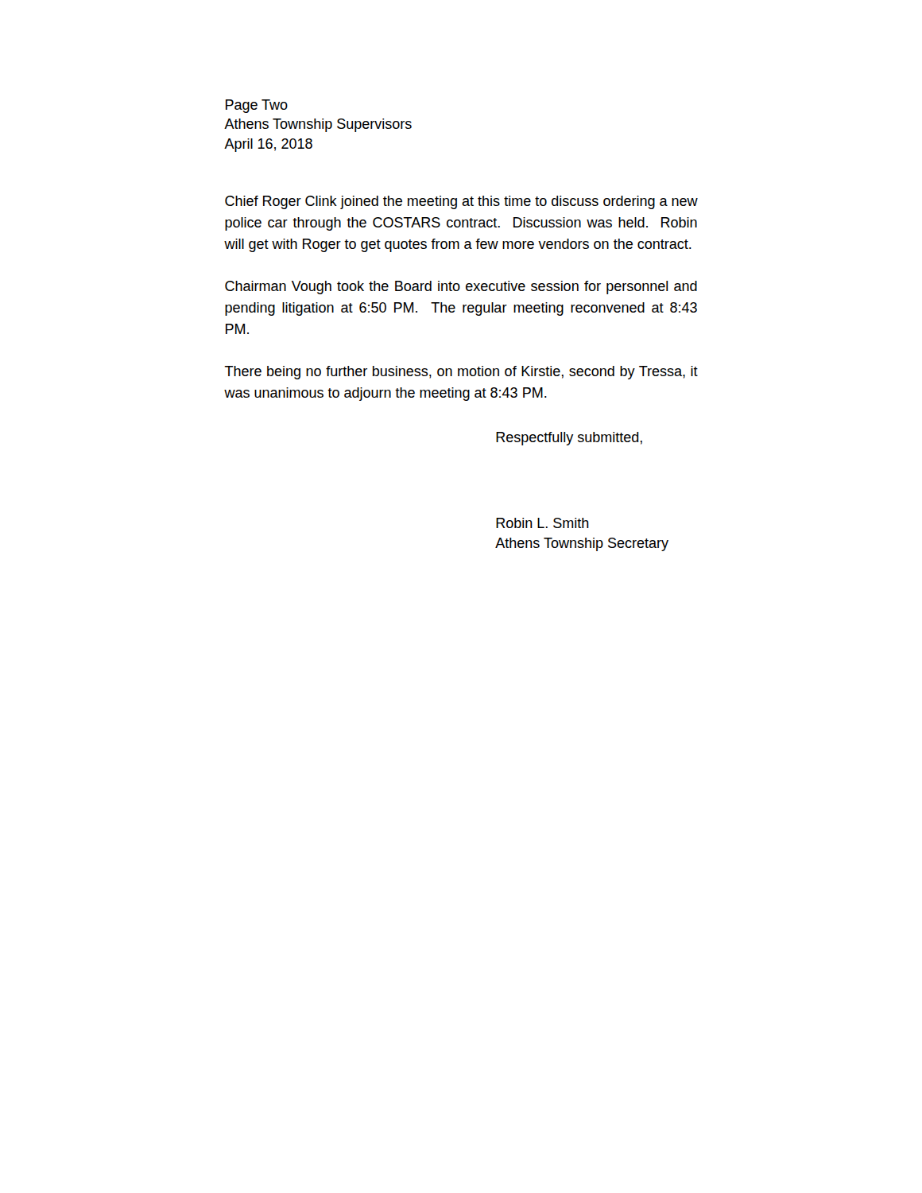Page Two
Athens Township Supervisors
April 16, 2018
Chief Roger Clink joined the meeting at this time to discuss ordering a new police car through the COSTARS contract. Discussion was held. Robin will get with Roger to get quotes from a few more vendors on the contract.
Chairman Vough took the Board into executive session for personnel and pending litigation at 6:50 PM. The regular meeting reconvened at 8:43 PM.
There being no further business, on motion of Kirstie, second by Tressa, it was unanimous to adjourn the meeting at 8:43 PM.
Respectfully submitted,
Robin L. Smith
Athens Township Secretary